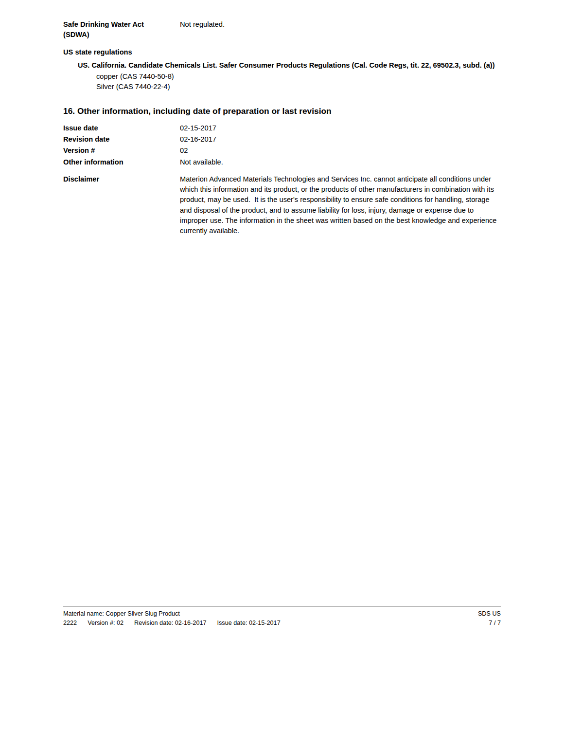Safe Drinking Water Act
(SDWA)
Not regulated.
US state regulations
US. California. Candidate Chemicals List. Safer Consumer Products Regulations (Cal. Code Regs, tit. 22, 69502.3, subd. (a))
copper (CAS 7440-50-8)
Silver (CAS 7440-22-4)
16. Other information, including date of preparation or last revision
Issue date
02-15-2017
Revision date
02-16-2017
Version #
02
Other information
Not available.
Disclaimer
Materion Advanced Materials Technologies and Services Inc. cannot anticipate all conditions under which this information and its product, or the products of other manufacturers in combination with its product, may be used. It is the user's responsibility to ensure safe conditions for handling, storage and disposal of the product, and to assume liability for loss, injury, damage or expense due to improper use. The information in the sheet was written based on the best knowledge and experience currently available.
Material name: Copper Silver Slug Product
2222 Version #: 02 Revision date: 02-16-2017 Issue date: 02-15-2017
SDS US
7 / 7